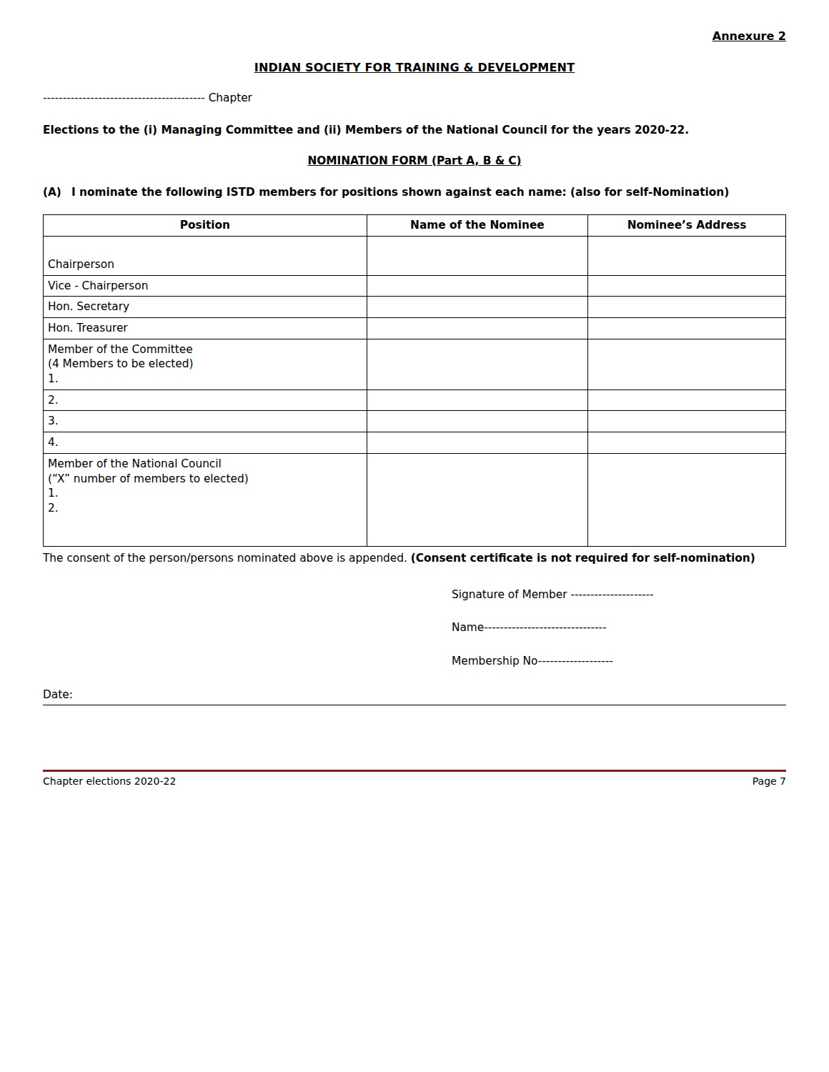Annexure 2
INDIAN SOCIETY FOR TRAINING & DEVELOPMENT
----------------------------------------- Chapter
Elections to the (i) Managing Committee and (ii) Members of the National Council for the years 2020-22.
NOMINATION FORM (Part A, B & C)
(A) I nominate the following ISTD members for positions shown against each name: (also for self-Nomination)
| Position | Name of the Nominee | Nominee’s Address |
| --- | --- | --- |
| Chairperson | | |
| Vice - Chairperson | | |
| Hon. Secretary | | |
| Hon. Treasurer | | |
| Member of the Committee (4 Members to be elected) 1. | | |
| 2. | | |
| 3. | | |
| 4. | | |
| Member of the National Council (“X” number of members to elected) 1. 2. | | |
The consent of the person/persons nominated above is appended. (Consent certificate is not required for self-nomination)
Signature of Member ---------------------
Name-------------------------------
Membership No-------------------
Date:
Chapter elections 2020-22
Page 7